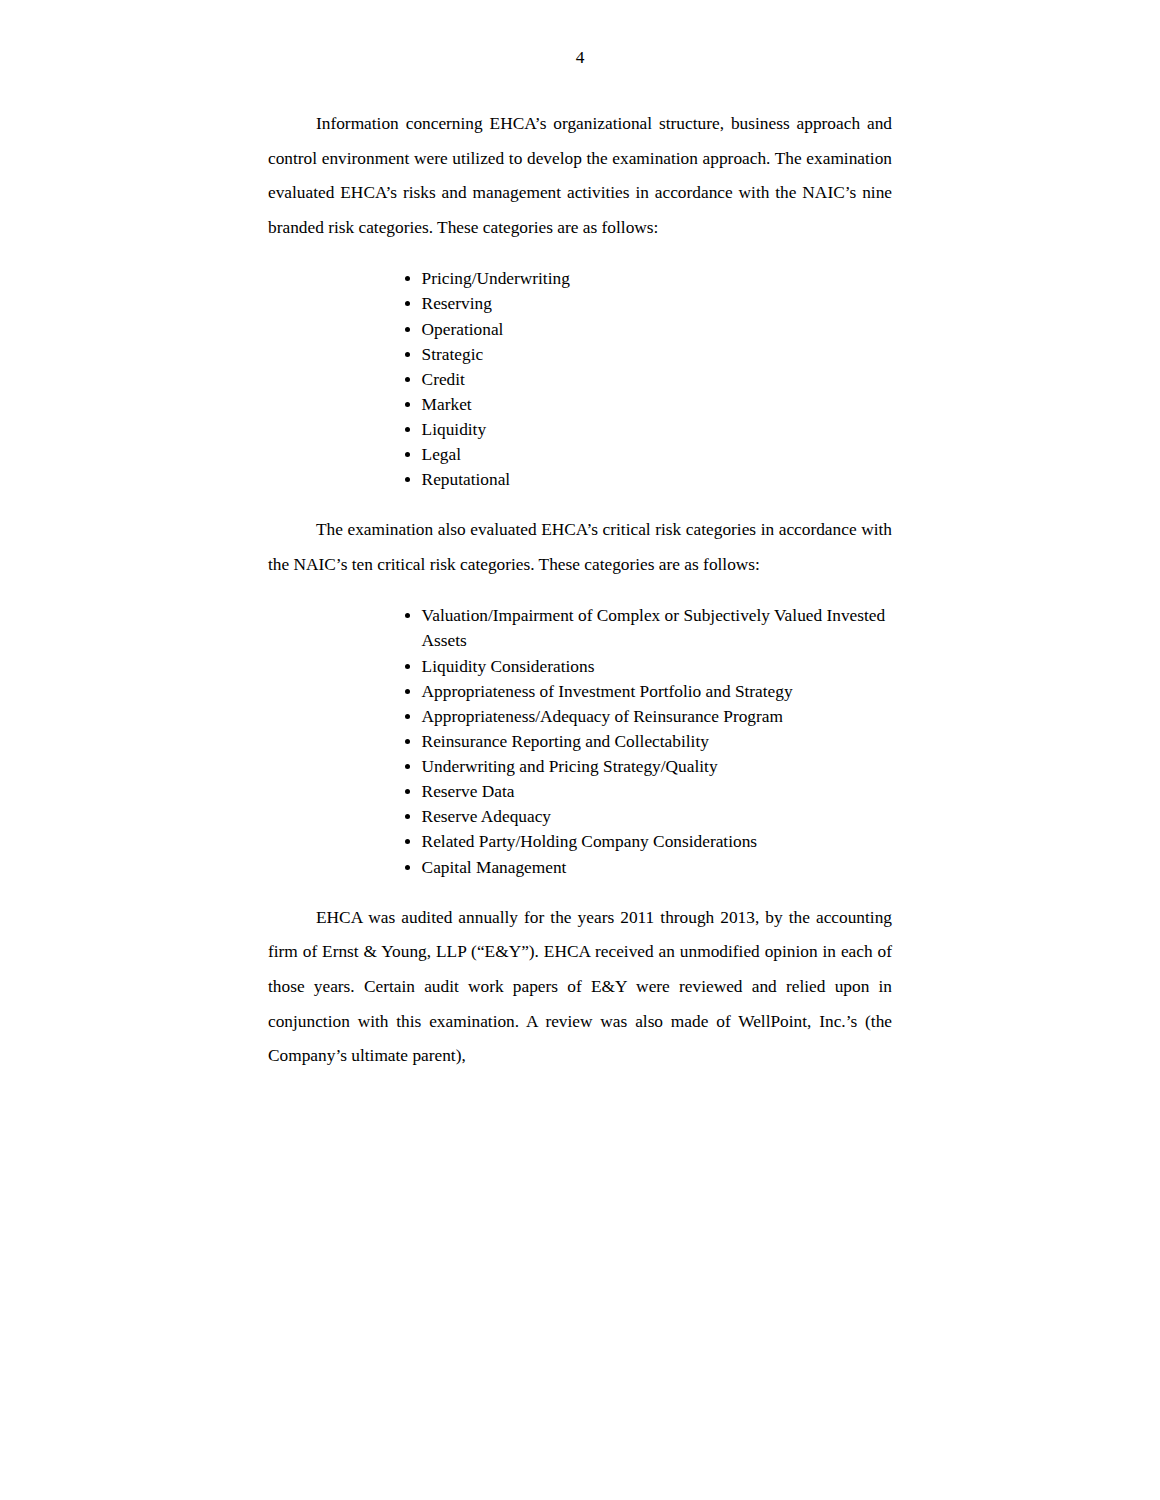4
Information concerning EHCA’s organizational structure, business approach and control environment were utilized to develop the examination approach. The examination evaluated EHCA’s risks and management activities in accordance with the NAIC’s nine branded risk categories. These categories are as follows:
Pricing/Underwriting
Reserving
Operational
Strategic
Credit
Market
Liquidity
Legal
Reputational
The examination also evaluated EHCA’s critical risk categories in accordance with the NAIC’s ten critical risk categories. These categories are as follows:
Valuation/Impairment of Complex or Subjectively Valued Invested Assets
Liquidity Considerations
Appropriateness of Investment Portfolio and Strategy
Appropriateness/Adequacy of Reinsurance Program
Reinsurance Reporting and Collectability
Underwriting and Pricing Strategy/Quality
Reserve Data
Reserve Adequacy
Related Party/Holding Company Considerations
Capital Management
EHCA was audited annually for the years 2011 through 2013, by the accounting firm of Ernst & Young, LLP (“E&Y”). EHCA received an unmodified opinion in each of those years. Certain audit work papers of E&Y were reviewed and relied upon in conjunction with this examination. A review was also made of WellPoint, Inc.’s (the Company’s ultimate parent),